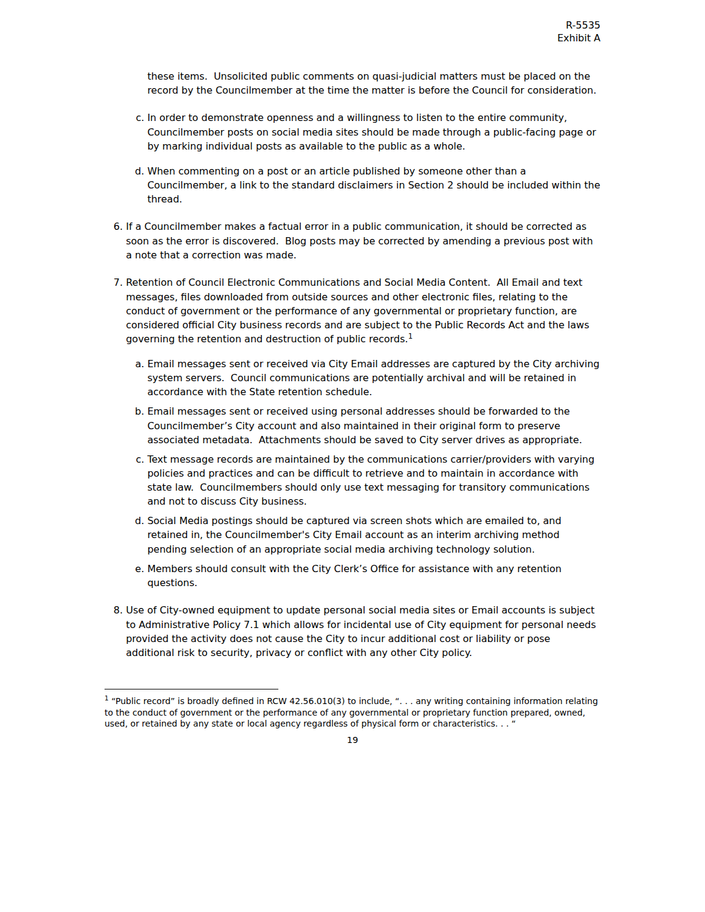R-5535
Exhibit A
these items. Unsolicited public comments on quasi-judicial matters must be placed on the record by the Councilmember at the time the matter is before the Council for consideration.
In order to demonstrate openness and a willingness to listen to the entire community, Councilmember posts on social media sites should be made through a public-facing page or by marking individual posts as available to the public as a whole.
When commenting on a post or an article published by someone other than a Councilmember, a link to the standard disclaimers in Section 2 should be included within the thread.
If a Councilmember makes a factual error in a public communication, it should be corrected as soon as the error is discovered. Blog posts may be corrected by amending a previous post with a note that a correction was made.
Retention of Council Electronic Communications and Social Media Content. All Email and text messages, files downloaded from outside sources and other electronic files, relating to the conduct of government or the performance of any governmental or proprietary function, are considered official City business records and are subject to the Public Records Act and the laws governing the retention and destruction of public records.1
Email messages sent or received via City Email addresses are captured by the City archiving system servers. Council communications are potentially archival and will be retained in accordance with the State retention schedule.
Email messages sent or received using personal addresses should be forwarded to the Councilmember’s City account and also maintained in their original form to preserve associated metadata. Attachments should be saved to City server drives as appropriate.
Text message records are maintained by the communications carrier/providers with varying policies and practices and can be difficult to retrieve and to maintain in accordance with state law. Councilmembers should only use text messaging for transitory communications and not to discuss City business.
Social Media postings should be captured via screen shots which are emailed to, and retained in, the Councilmember's City Email account as an interim archiving method pending selection of an appropriate social media archiving technology solution.
Members should consult with the City Clerk’s Office for assistance with any retention questions.
Use of City-owned equipment to update personal social media sites or Email accounts is subject to Administrative Policy 7.1 which allows for incidental use of City equipment for personal needs provided the activity does not cause the City to incur additional cost or liability or pose additional risk to security, privacy or conflict with any other City policy.
1 “Public record” is broadly defined in RCW 42.56.010(3) to include, “. . . any writing containing information relating to the conduct of government or the performance of any governmental or proprietary function prepared, owned, used, or retained by any state or local agency regardless of physical form or characteristics. . . “
19